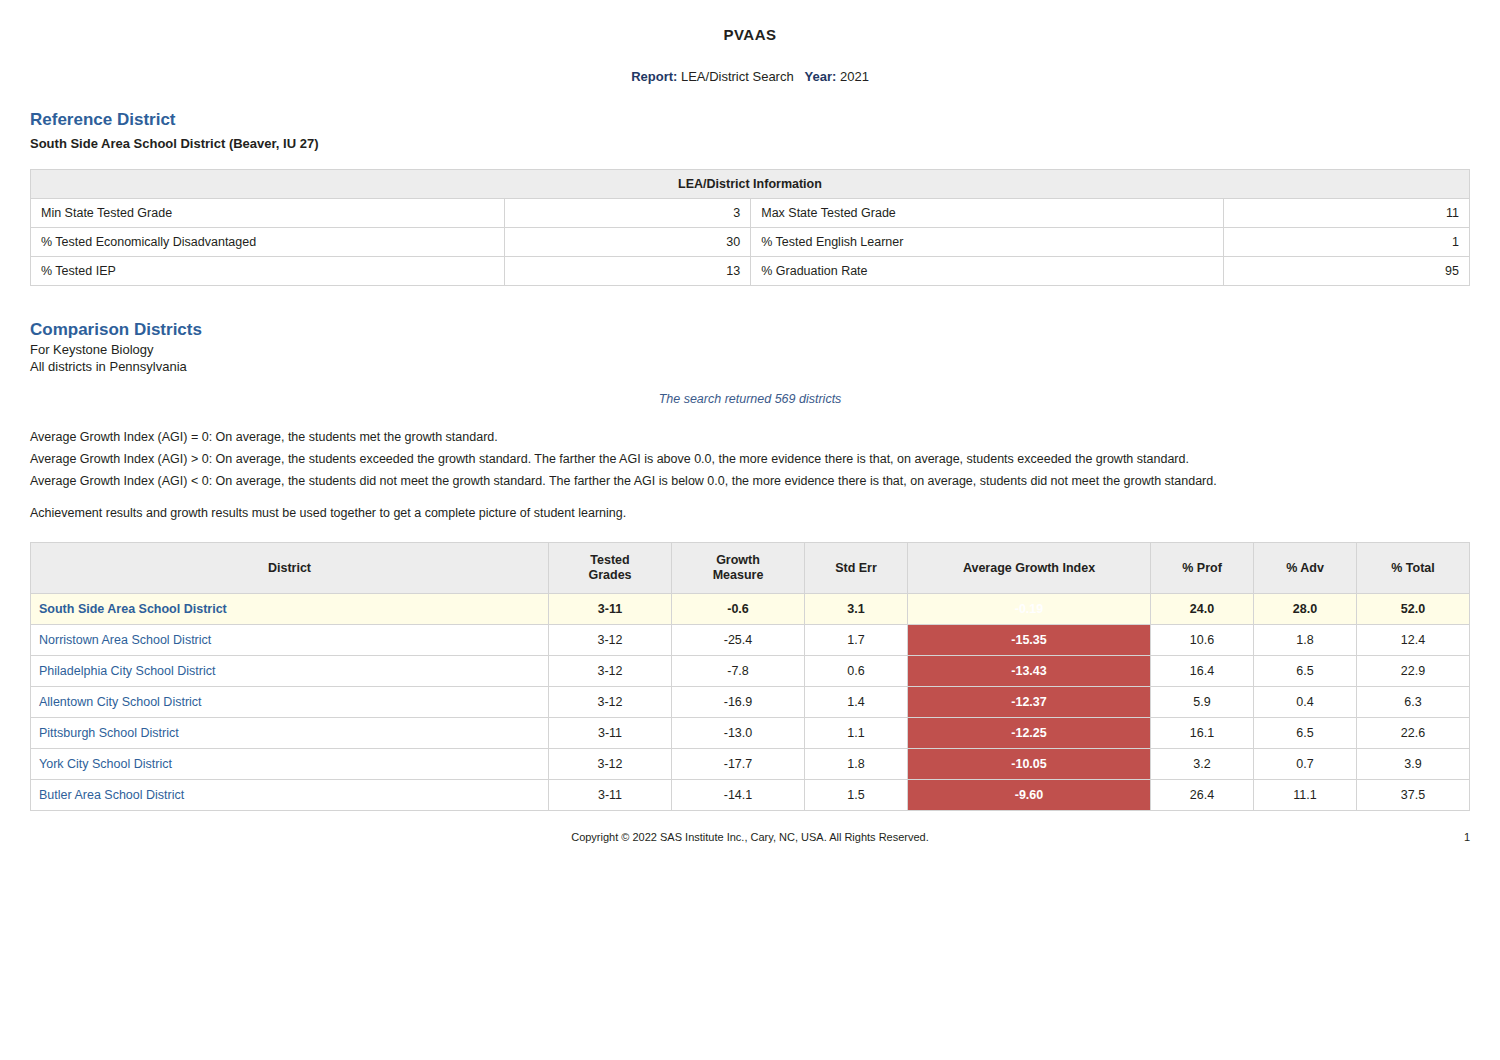PVAAS
Report: LEA/District Search Year: 2021
Reference District
South Side Area School District (Beaver, IU 27)
| LEA/District Information |
| --- |
| Min State Tested Grade | 3 | Max State Tested Grade | 11 |
| % Tested Economically Disadvantaged | 30 | % Tested English Learner | 1 |
| % Tested IEP | 13 | % Graduation Rate | 95 |
Comparison Districts
For Keystone Biology
All districts in Pennsylvania
The search returned 569 districts
Average Growth Index (AGI) = 0: On average, the students met the growth standard.
Average Growth Index (AGI) > 0: On average, the students exceeded the growth standard. The farther the AGI is above 0.0, the more evidence there is that, on average, students exceeded the growth standard.
Average Growth Index (AGI) < 0: On average, the students did not meet the growth standard. The farther the AGI is below 0.0, the more evidence there is that, on average, students did not meet the growth standard.
Achievement results and growth results must be used together to get a complete picture of student learning.
| District | Tested Grades | Growth Measure | Std Err | Average Growth Index | % Prof | % Adv | % Total |
| --- | --- | --- | --- | --- | --- | --- | --- |
| South Side Area School District | 3-11 | -0.6 | 3.1 | -0.19 | 24.0 | 28.0 | 52.0 |
| Norristown Area School District | 3-12 | -25.4 | 1.7 | -15.35 | 10.6 | 1.8 | 12.4 |
| Philadelphia City School District | 3-12 | -7.8 | 0.6 | -13.43 | 16.4 | 6.5 | 22.9 |
| Allentown City School District | 3-12 | -16.9 | 1.4 | -12.37 | 5.9 | 0.4 | 6.3 |
| Pittsburgh School District | 3-11 | -13.0 | 1.1 | -12.25 | 16.1 | 6.5 | 22.6 |
| York City School District | 3-12 | -17.7 | 1.8 | -10.05 | 3.2 | 0.7 | 3.9 |
| Butler Area School District | 3-11 | -14.1 | 1.5 | -9.60 | 26.4 | 11.1 | 37.5 |
Copyright © 2022 SAS Institute Inc., Cary, NC, USA. All Rights Reserved.
1